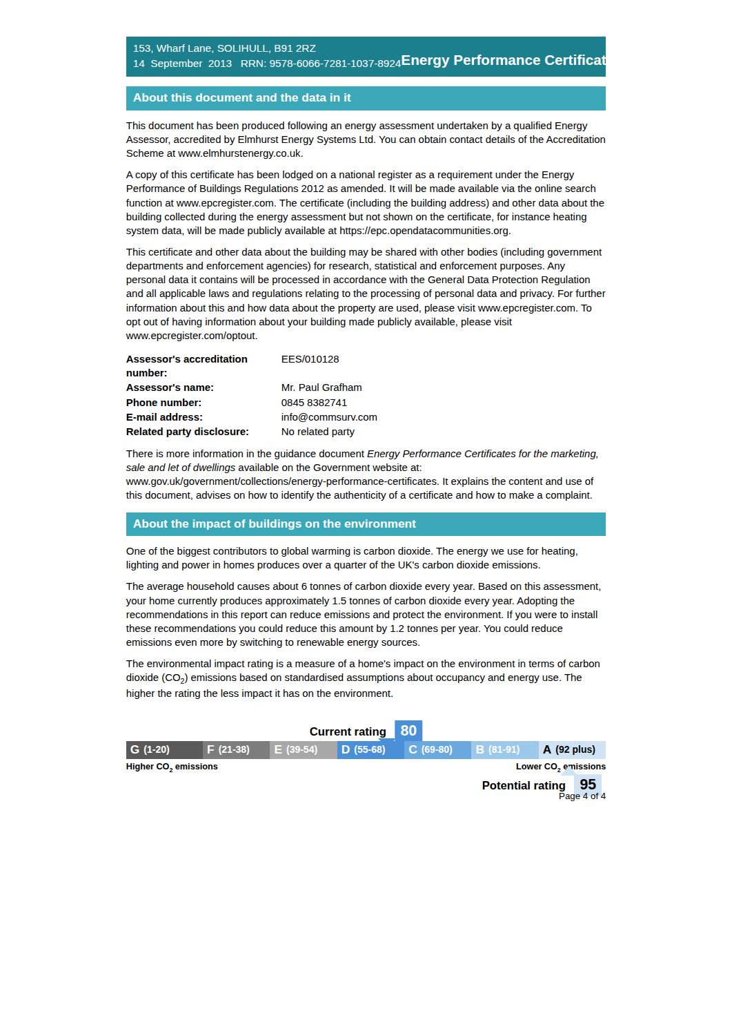153, Wharf Lane, SOLIHULL, B91 2RZ
14 September 2013 RRN: 9578-6066-7281-1037-8924
Energy Performance Certificate
About this document and the data in it
This document has been produced following an energy assessment undertaken by a qualified Energy Assessor, accredited by Elmhurst Energy Systems Ltd. You can obtain contact details of the Accreditation Scheme at www.elmhurstenergy.co.uk.
A copy of this certificate has been lodged on a national register as a requirement under the Energy Performance of Buildings Regulations 2012 as amended. It will be made available via the online search function at www.epcregister.com. The certificate (including the building address) and other data about the building collected during the energy assessment but not shown on the certificate, for instance heating system data, will be made publicly available at https://epc.opendatacommunities.org.
This certificate and other data about the building may be shared with other bodies (including government departments and enforcement agencies) for research, statistical and enforcement purposes. Any personal data it contains will be processed in accordance with the General Data Protection Regulation and all applicable laws and regulations relating to the processing of personal data and privacy. For further information about this and how data about the property are used, please visit www.epcregister.com. To opt out of having information about your building made publicly available, please visit www.epcregister.com/optout.
| Assessor's accreditation number: | EES/010128 |
| Assessor's name: | Mr. Paul Grafham |
| Phone number: | 0845 8382741 |
| E-mail address: | info@commsurv.com |
| Related party disclosure: | No related party |
There is more information in the guidance document Energy Performance Certificates for the marketing, sale and let of dwellings available on the Government website at: www.gov.uk/government/collections/energy-performance-certificates. It explains the content and use of this document, advises on how to identify the authenticity of a certificate and how to make a complaint.
About the impact of buildings on the environment
One of the biggest contributors to global warming is carbon dioxide. The energy we use for heating, lighting and power in homes produces over a quarter of the UK's carbon dioxide emissions.
The average household causes about 6 tonnes of carbon dioxide every year. Based on this assessment, your home currently produces approximately 1.5 tonnes of carbon dioxide every year. Adopting the recommendations in this report can reduce emissions and protect the environment. If you were to install these recommendations you could reduce this amount by 1.2 tonnes per year. You could reduce emissions even more by switching to renewable energy sources.
The environmental impact rating is a measure of a home's impact on the environment in terms of carbon dioxide (CO2) emissions based on standardised assumptions about occupancy and energy use. The higher the rating the less impact it has on the environment.
Current rating 80
G(1-20)
F(21-38)
E(39-54)
D(55-68)
C(69-80)
B(81-91)
A(92 plus)
Higher CO2 emissions
Lower CO2 emissions
Potential rating 95
Page 4 of 4